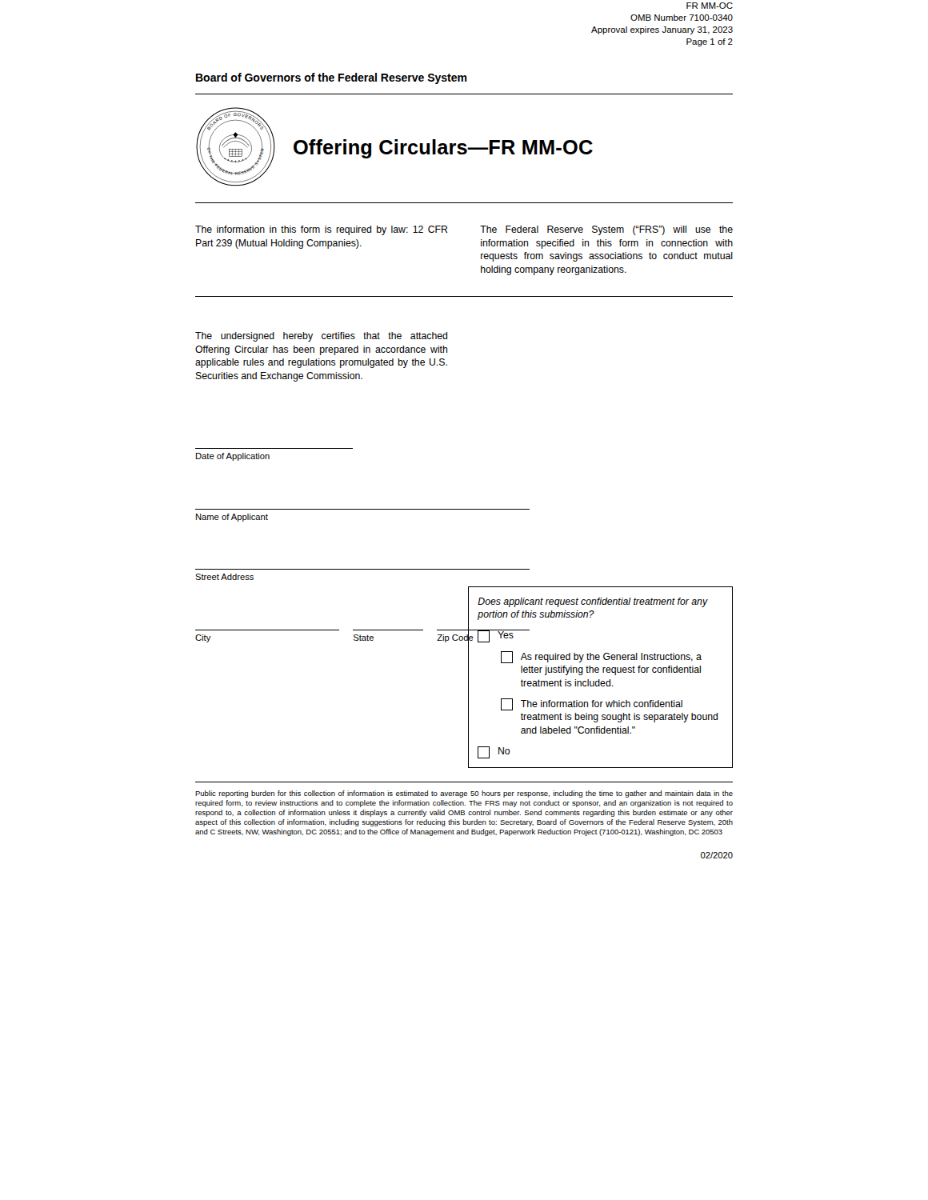FR MM-OC
OMB Number 7100-0340
Approval expires January 31, 2023
Page 1 of 2
Board of Governors of the Federal Reserve System
BOARD OF GOVERNORS OF THE FEDERAL RESERVE SYSTEM
Offering Circulars—FR MM-OC
The information in this form is required by law: 12 CFR Part 239 (Mutual Holding Companies).
The Federal Reserve System (“FRS”) will use the information specified in this form in connection with requests from savings associations to conduct mutual holding company reorganizations.
The undersigned hereby certifies that the attached Offering Circular has been prepared in accordance with applicable rules and regulations promulgated by the U.S. Securities and Exchange Commission.
Date of Application
Name of Applicant
Street Address
City
State
Zip Code
Does applicant request confidential treatment for any portion of this submission?
Yes
As required by the General Instructions, a letter justifying the request for confidential treatment is included.
The information for which confidential treatment is being sought is separately bound and labeled "Confidential."
No
Public reporting burden for this collection of information is estimated to average 50 hours per response, including the time to gather and maintain data in the required form, to review instructions and to complete the information collection. The FRS may not conduct or sponsor, and an organization is not required to respond to, a collection of information unless it displays a currently valid OMB control number. Send comments regarding this burden estimate or any other aspect of this collection of information, including suggestions for reducing this burden to: Secretary, Board of Governors of the Federal Reserve System, 20th and C Streets, NW, Washington, DC 20551; and to the Office of Management and Budget, Paperwork Reduction Project (7100-0121), Washington, DC 20503
02/2020